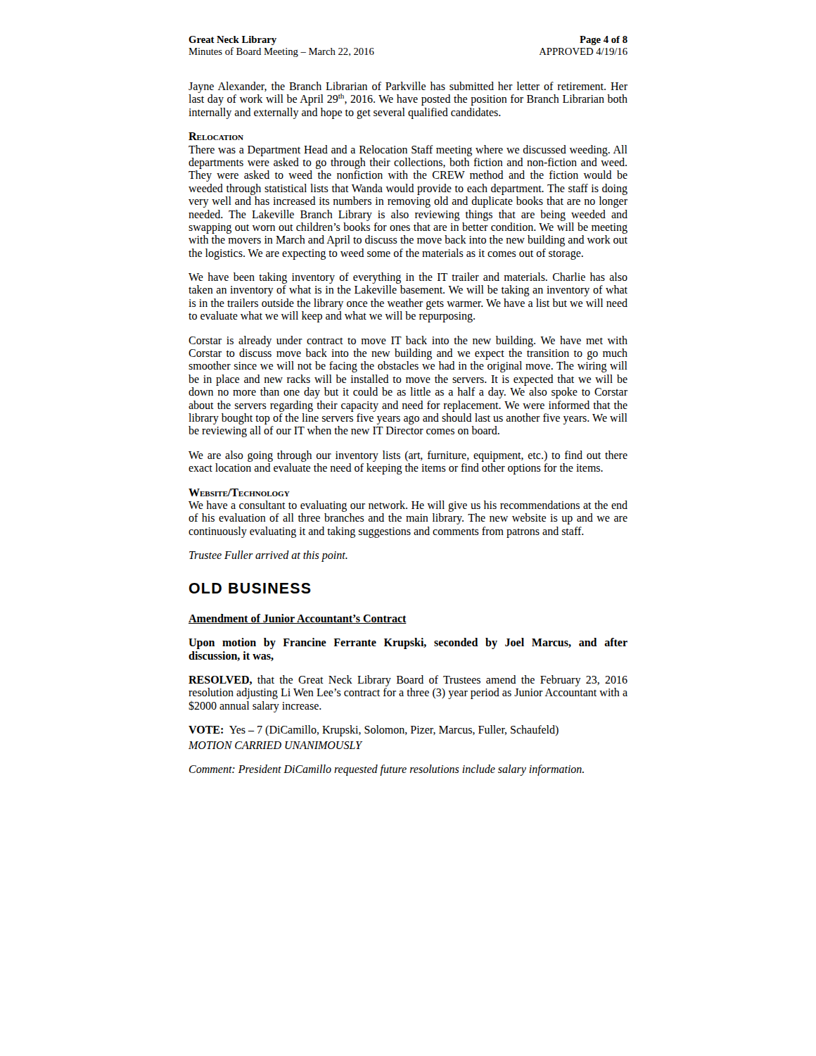| Great Neck Library Minutes of Board Meeting – March 22, 2016 | Page 4 of 8 APPROVED 4/19/16 |
Jayne Alexander, the Branch Librarian of Parkville has submitted her letter of retirement. Her last day of work will be April 29th, 2016. We have posted the position for Branch Librarian both internally and externally and hope to get several qualified candidates.
Relocation
There was a Department Head and a Relocation Staff meeting where we discussed weeding. All departments were asked to go through their collections, both fiction and non-fiction and weed. They were asked to weed the nonfiction with the CREW method and the fiction would be weeded through statistical lists that Wanda would provide to each department. The staff is doing very well and has increased its numbers in removing old and duplicate books that are no longer needed. The Lakeville Branch Library is also reviewing things that are being weeded and swapping out worn out children’s books for ones that are in better condition. We will be meeting with the movers in March and April to discuss the move back into the new building and work out the logistics. We are expecting to weed some of the materials as it comes out of storage.
We have been taking inventory of everything in the IT trailer and materials. Charlie has also taken an inventory of what is in the Lakeville basement. We will be taking an inventory of what is in the trailers outside the library once the weather gets warmer. We have a list but we will need to evaluate what we will keep and what we will be repurposing.
Corstar is already under contract to move IT back into the new building. We have met with Corstar to discuss move back into the new building and we expect the transition to go much smoother since we will not be facing the obstacles we had in the original move. The wiring will be in place and new racks will be installed to move the servers. It is expected that we will be down no more than one day but it could be as little as a half a day. We also spoke to Corstar about the servers regarding their capacity and need for replacement. We were informed that the library bought top of the line servers five years ago and should last us another five years. We will be reviewing all of our IT when the new IT Director comes on board.
We are also going through our inventory lists (art, furniture, equipment, etc.) to find out there exact location and evaluate the need of keeping the items or find other options for the items.
Website/Technology
We have a consultant to evaluating our network. He will give us his recommendations at the end of his evaluation of all three branches and the main library. The new website is up and we are continuously evaluating it and taking suggestions and comments from patrons and staff.
Trustee Fuller arrived at this point.
OLD BUSINESS
Amendment of Junior Accountant’s Contract
Upon motion by Francine Ferrante Krupski, seconded by Joel Marcus, and after discussion, it was,
RESOLVED, that the Great Neck Library Board of Trustees amend the February 23, 2016 resolution adjusting Li Wen Lee’s contract for a three (3) year period as Junior Accountant with a $2000 annual salary increase.
VOTE: Yes – 7 (DiCamillo, Krupski, Solomon, Pizer, Marcus, Fuller, Schaufeld)
MOTION CARRIED UNANIMOUSLY
Comment: President DiCamillo requested future resolutions include salary information.